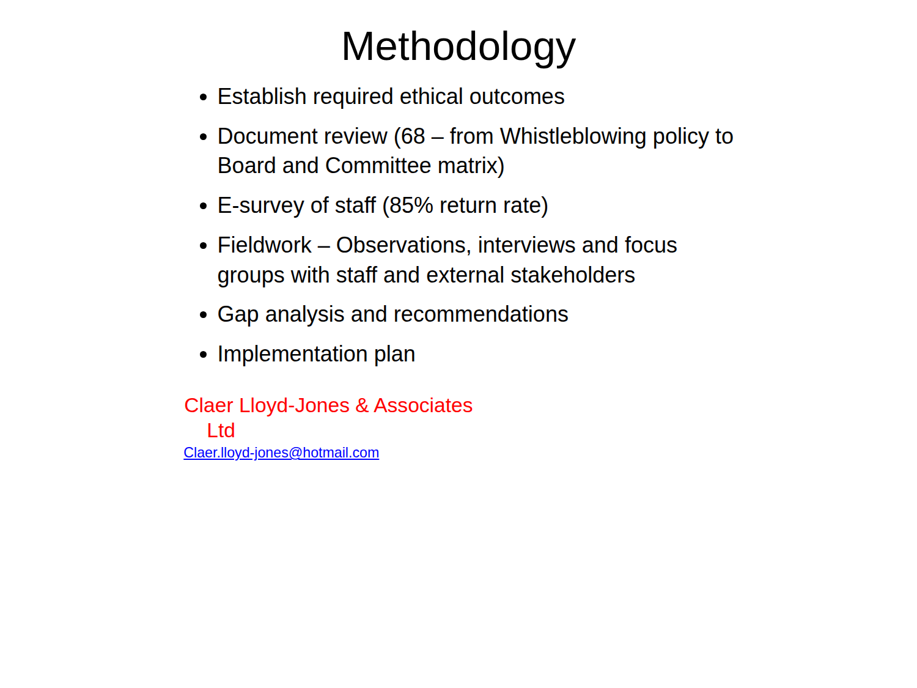Methodology
Establish required ethical outcomes
Document review (68 – from Whistleblowing policy to Board and Committee matrix)
E-survey of staff (85% return rate)
Fieldwork – Observations, interviews and focus groups with staff and external stakeholders
Gap analysis and recommendations
Implementation plan
Claer Lloyd-Jones & Associates Ltd
Claer.lloyd-jones@hotmail.com